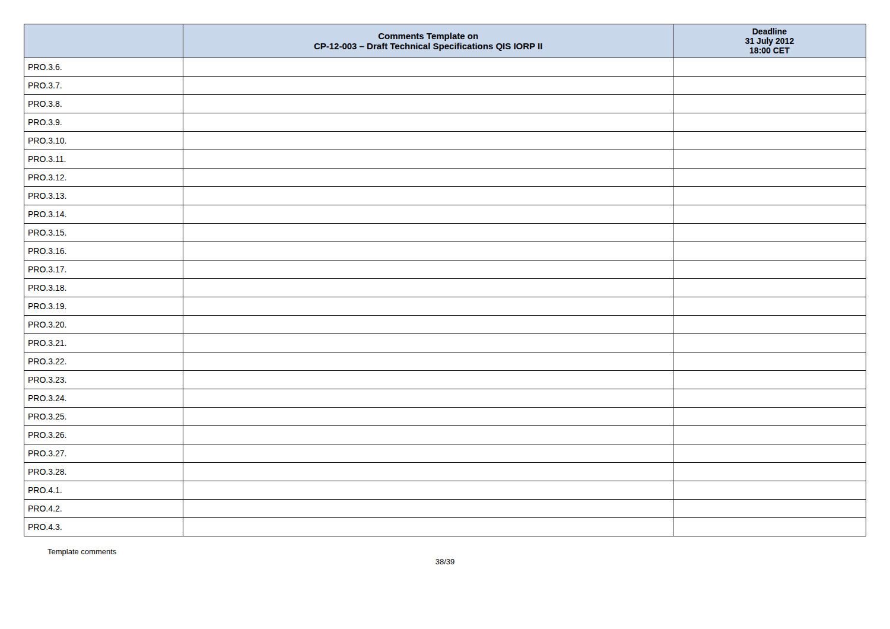| | Comments Template on CP-12-003 – Draft Technical Specifications QIS IORP II | Deadline 31 July 2012 18:00 CET |
| --- | --- | --- |
| PRO.3.6. | | |
| PRO.3.7. | | |
| PRO.3.8. | | |
| PRO.3.9. | | |
| PRO.3.10. | | |
| PRO.3.11. | | |
| PRO.3.12. | | |
| PRO.3.13. | | |
| PRO.3.14. | | |
| PRO.3.15. | | |
| PRO.3.16. | | |
| PRO.3.17. | | |
| PRO.3.18. | | |
| PRO.3.19. | | |
| PRO.3.20. | | |
| PRO.3.21. | | |
| PRO.3.22. | | |
| PRO.3.23. | | |
| PRO.3.24. | | |
| PRO.3.25. | | |
| PRO.3.26. | | |
| PRO.3.27. | | |
| PRO.3.28. | | |
| PRO.4.1. | | |
| PRO.4.2. | | |
| PRO.4.3. | | |
Template comments
38/39